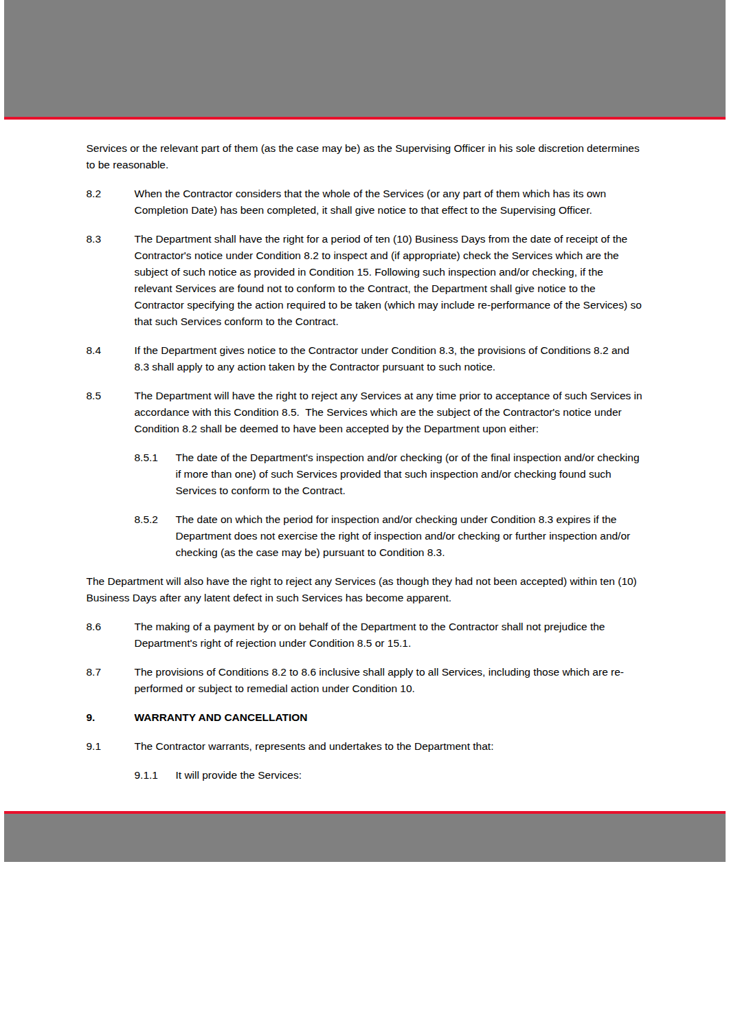Services or the relevant part of them (as the case may be) as the Supervising Officer in his sole discretion determines to be reasonable.
8.2
When the Contractor considers that the whole of the Services (or any part of them which has its own Completion Date) has been completed, it shall give notice to that effect to the Supervising Officer.
8.3
The Department shall have the right for a period of ten (10) Business Days from the date of receipt of the Contractor's notice under Condition 8.2 to inspect and (if appropriate) check the Services which are the subject of such notice as provided in Condition 15. Following such inspection and/or checking, if the relevant Services are found not to conform to the Contract, the Department shall give notice to the Contractor specifying the action required to be taken (which may include re-performance of the Services) so that such Services conform to the Contract.
8.4
If the Department gives notice to the Contractor under Condition 8.3, the provisions of Conditions 8.2 and 8.3 shall apply to any action taken by the Contractor pursuant to such notice.
8.5
The Department will have the right to reject any Services at any time prior to acceptance of such Services in accordance with this Condition 8.5. The Services which are the subject of the Contractor's notice under Condition 8.2 shall be deemed to have been accepted by the Department upon either:
8.5.1
The date of the Department's inspection and/or checking (or of the final inspection and/or checking if more than one) of such Services provided that such inspection and/or checking found such Services to conform to the Contract.
8.5.2
The date on which the period for inspection and/or checking under Condition 8.3 expires if the Department does not exercise the right of inspection and/or checking or further inspection and/or checking (as the case may be) pursuant to Condition 8.3.
The Department will also have the right to reject any Services (as though they had not been accepted) within ten (10) Business Days after any latent defect in such Services has become apparent.
8.6
The making of a payment by or on behalf of the Department to the Contractor shall not prejudice the Department's right of rejection under Condition 8.5 or 15.1.
8.7
The provisions of Conditions 8.2 to 8.6 inclusive shall apply to all Services, including those which are re-performed or subject to remedial action under Condition 10.
9.
WARRANTY AND CANCELLATION
9.1
The Contractor warrants, represents and undertakes to the Department that:
9.1.1
It will provide the Services: